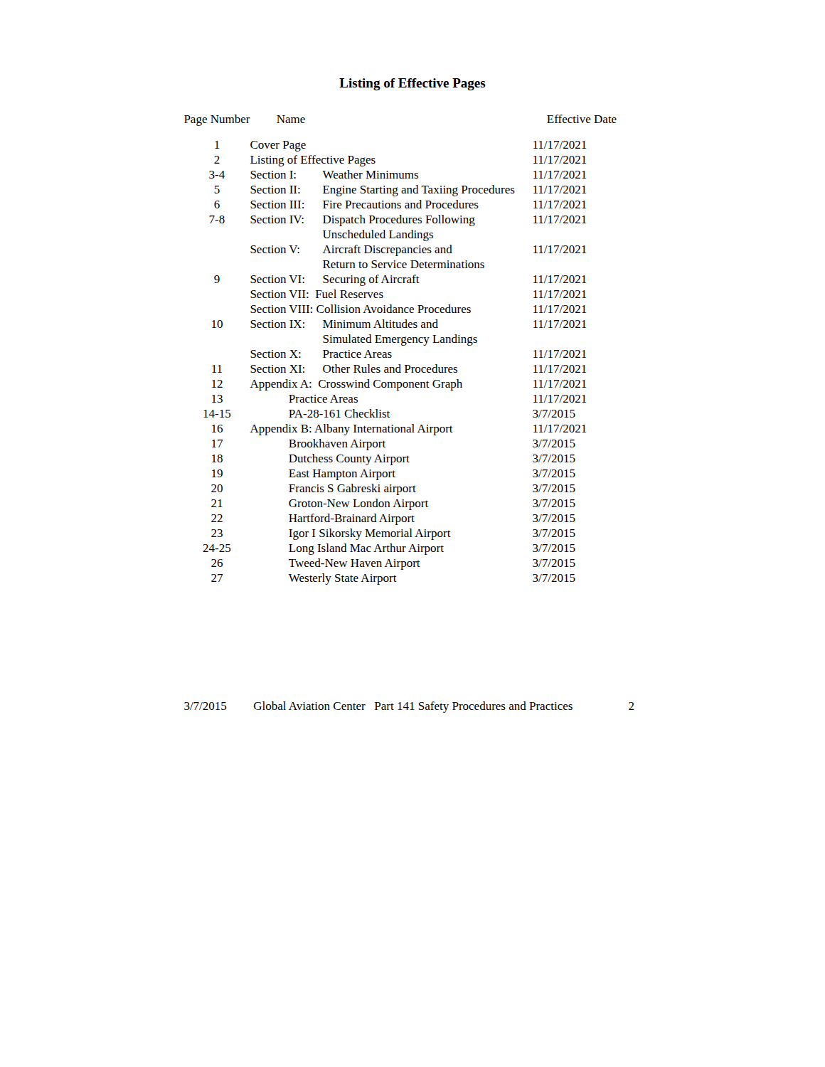Listing of Effective Pages
| Page Number | Name | Effective Date |
| 1 | Cover Page | 11/17/2021 |
| 2 | Listing of Effective Pages | 11/17/2021 |
| 3-4 | Section I: | Weather Minimums | 11/17/2021 |
| 5 | Section II: | Engine Starting and Taxiing Procedures | 11/17/2021 |
| 6 | Section III: | Fire Precautions and Procedures | 11/17/2021 |
| 7-8 | Section IV: | Dispatch Procedures Following | 11/17/2021 |
| | | Unscheduled Landings | |
| | Section V: | Aircraft Discrepancies and | 11/17/2021 |
| | | Return to Service Determinations | |
| 9 | Section VI: | Securing of Aircraft | 11/17/2021 |
| | Section VII: Fuel Reserves | 11/17/2021 |
| | Section VIII: Collision Avoidance Procedures | 11/17/2021 |
| 10 | Section IX: | Minimum Altitudes and | 11/17/2021 |
| | | Simulated Emergency Landings | |
| | Section X: | Practice Areas | 11/17/2021 |
| 11 | Section XI: | Other Rules and Procedures | 11/17/2021 |
| 12 | Appendix A: Crosswind Component Graph | 11/17/2021 |
| 13 | Practice Areas | 11/17/2021 |
| 14-15 | PA-28-161 Checklist | 3/7/2015 |
| 16 | Appendix B: Albany International Airport | 11/17/2021 |
| 17 | Brookhaven Airport | 3/7/2015 |
| 18 | Dutchess County Airport | 3/7/2015 |
| 19 | East Hampton Airport | 3/7/2015 |
| 20 | Francis S Gabreski airport | 3/7/2015 |
| 21 | Groton-New London Airport | 3/7/2015 |
| 22 | Hartford-Brainard Airport | 3/7/2015 |
| 23 | Igor I Sikorsky Memorial Airport | 3/7/2015 |
| 24-25 | Long Island Mac Arthur Airport | 3/7/2015 |
| 26 | Tweed-New Haven Airport | 3/7/2015 |
| 27 | Westerly State Airport | 3/7/2015 |
3/7/2015 Global Aviation Center Part 141 Safety Procedures and Practices
2